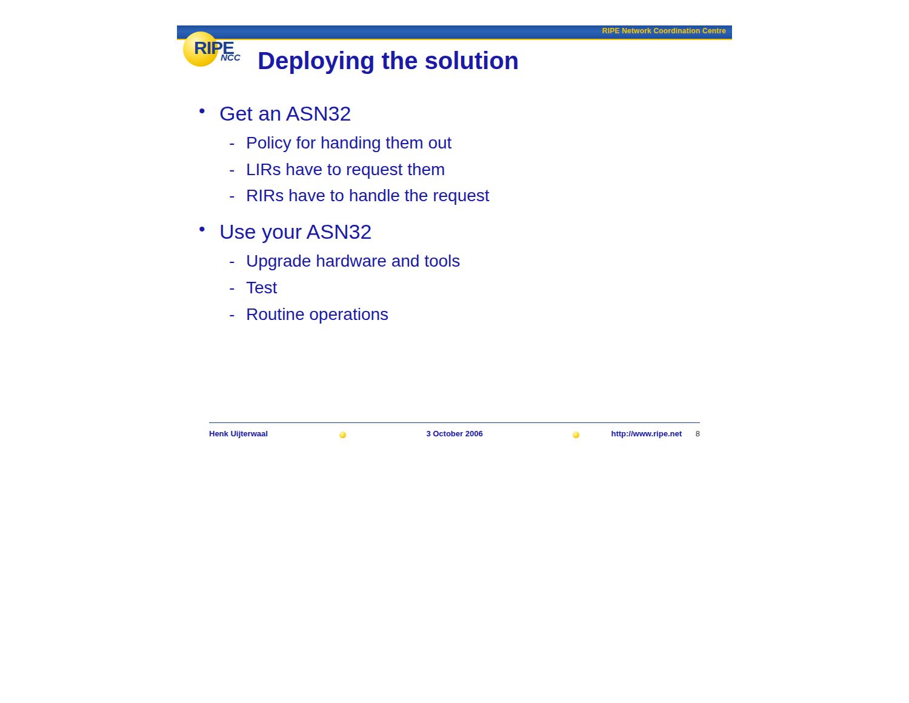RIPE Network Coordination Centre
RIPE
NCC
Deploying the solution
Get an ASN32
Policy for handing them out
LIRs have to request them
RIRs have to handle the request
Use your ASN32
Upgrade hardware and tools
Test
Routine operations
Henk Uijterwaal 3 October 2006 http://www.ripe.net 8